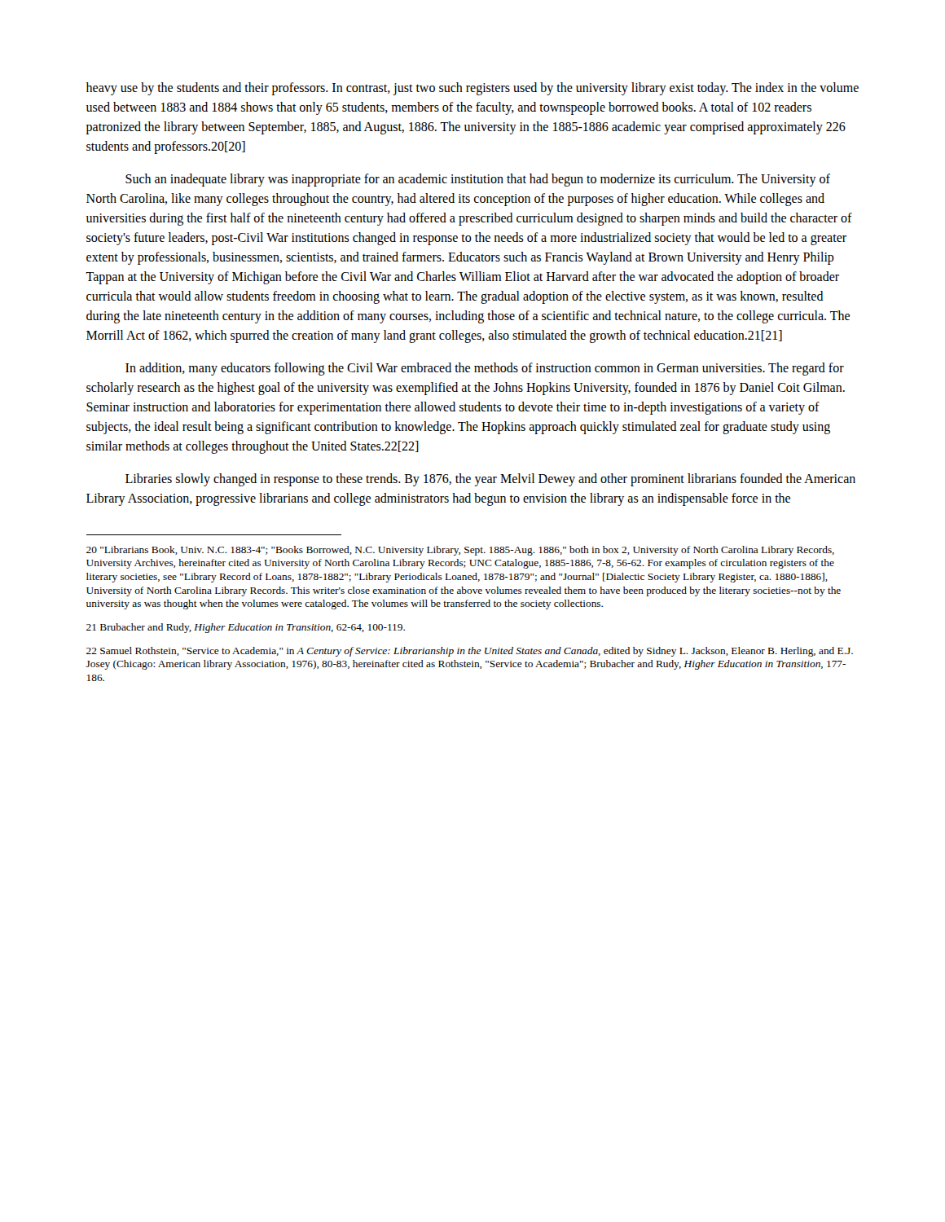heavy use by the students and their professors. In contrast, just two such registers used by the university library exist today. The index in the volume used between 1883 and 1884 shows that only 65 students, members of the faculty, and townspeople borrowed books. A total of 102 readers patronized the library between September, 1885, and August, 1886. The university in the 1885-1886 academic year comprised approximately 226 students and professors.20[20]
Such an inadequate library was inappropriate for an academic institution that had begun to modernize its curriculum. The University of North Carolina, like many colleges throughout the country, had altered its conception of the purposes of higher education. While colleges and universities during the first half of the nineteenth century had offered a prescribed curriculum designed to sharpen minds and build the character of society's future leaders, post-Civil War institutions changed in response to the needs of a more industrialized society that would be led to a greater extent by professionals, businessmen, scientists, and trained farmers. Educators such as Francis Wayland at Brown University and Henry Philip Tappan at the University of Michigan before the Civil War and Charles William Eliot at Harvard after the war advocated the adoption of broader curricula that would allow students freedom in choosing what to learn. The gradual adoption of the elective system, as it was known, resulted during the late nineteenth century in the addition of many courses, including those of a scientific and technical nature, to the college curricula. The Morrill Act of 1862, which spurred the creation of many land grant colleges, also stimulated the growth of technical education.21[21]
In addition, many educators following the Civil War embraced the methods of instruction common in German universities. The regard for scholarly research as the highest goal of the university was exemplified at the Johns Hopkins University, founded in 1876 by Daniel Coit Gilman. Seminar instruction and laboratories for experimentation there allowed students to devote their time to in-depth investigations of a variety of subjects, the ideal result being a significant contribution to knowledge. The Hopkins approach quickly stimulated zeal for graduate study using similar methods at colleges throughout the United States.22[22]
Libraries slowly changed in response to these trends. By 1876, the year Melvil Dewey and other prominent librarians founded the American Library Association, progressive librarians and college administrators had begun to envision the library as an indispensable force in the
20 "Librarians Book, Univ. N.C. 1883-4"; "Books Borrowed, N.C. University Library, Sept. 1885-Aug. 1886," both in box 2, University of North Carolina Library Records, University Archives, hereinafter cited as University of North Carolina Library Records; UNC Catalogue, 1885-1886, 7-8, 56-62. For examples of circulation registers of the literary societies, see "Library Record of Loans, 1878-1882"; "Library Periodicals Loaned, 1878-1879"; and "Journal" [Dialectic Society Library Register, ca. 1880-1886], University of North Carolina Library Records. This writer's close examination of the above volumes revealed them to have been produced by the literary societies--not by the university as was thought when the volumes were cataloged. The volumes will be transferred to the society collections.
21 Brubacher and Rudy, Higher Education in Transition, 62-64, 100-119.
22 Samuel Rothstein, "Service to Academia," in A Century of Service: Librarianship in the United States and Canada, edited by Sidney L. Jackson, Eleanor B. Herling, and E.J. Josey (Chicago: American library Association, 1976), 80-83, hereinafter cited as Rothstein, "Service to Academia"; Brubacher and Rudy, Higher Education in Transition, 177-186.